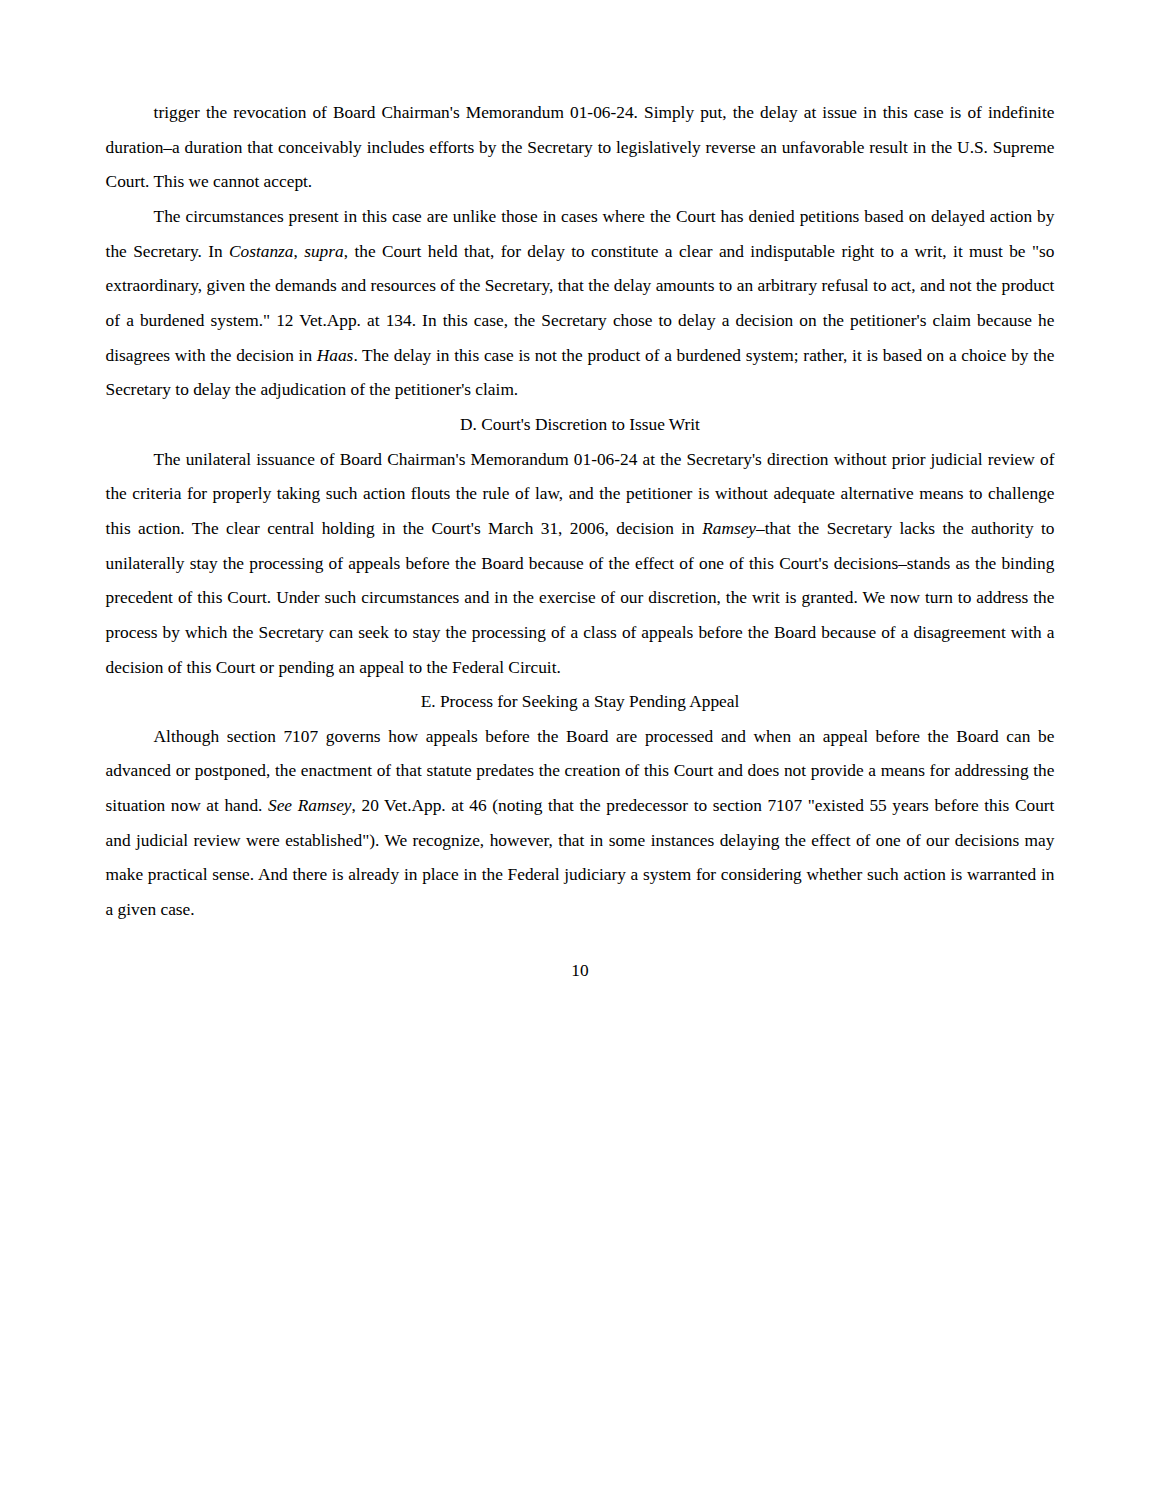trigger the revocation of Board Chairman's Memorandum 01-06-24. Simply put, the delay at issue in this case is of indefinite duration–a duration that conceivably includes efforts by the Secretary to legislatively reverse an unfavorable result in the U.S. Supreme Court. This we cannot accept.
The circumstances present in this case are unlike those in cases where the Court has denied petitions based on delayed action by the Secretary. In Costanza, supra, the Court held that, for delay to constitute a clear and indisputable right to a writ, it must be "so extraordinary, given the demands and resources of the Secretary, that the delay amounts to an arbitrary refusal to act, and not the product of a burdened system." 12 Vet.App. at 134. In this case, the Secretary chose to delay a decision on the petitioner's claim because he disagrees with the decision in Haas. The delay in this case is not the product of a burdened system; rather, it is based on a choice by the Secretary to delay the adjudication of the petitioner's claim.
D. Court's Discretion to Issue Writ
The unilateral issuance of Board Chairman's Memorandum 01-06-24 at the Secretary's direction without prior judicial review of the criteria for properly taking such action flouts the rule of law, and the petitioner is without adequate alternative means to challenge this action. The clear central holding in the Court's March 31, 2006, decision in Ramsey–that the Secretary lacks the authority to unilaterally stay the processing of appeals before the Board because of the effect of one of this Court's decisions–stands as the binding precedent of this Court. Under such circumstances and in the exercise of our discretion, the writ is granted. We now turn to address the process by which the Secretary can seek to stay the processing of a class of appeals before the Board because of a disagreement with a decision of this Court or pending an appeal to the Federal Circuit.
E. Process for Seeking a Stay Pending Appeal
Although section 7107 governs how appeals before the Board are processed and when an appeal before the Board can be advanced or postponed, the enactment of that statute predates the creation of this Court and does not provide a means for addressing the situation now at hand. See Ramsey, 20 Vet.App. at 46 (noting that the predecessor to section 7107 "existed 55 years before this Court and judicial review were established"). We recognize, however, that in some instances delaying the effect of one of our decisions may make practical sense. And there is already in place in the Federal judiciary a system for considering whether such action is warranted in a given case.
10